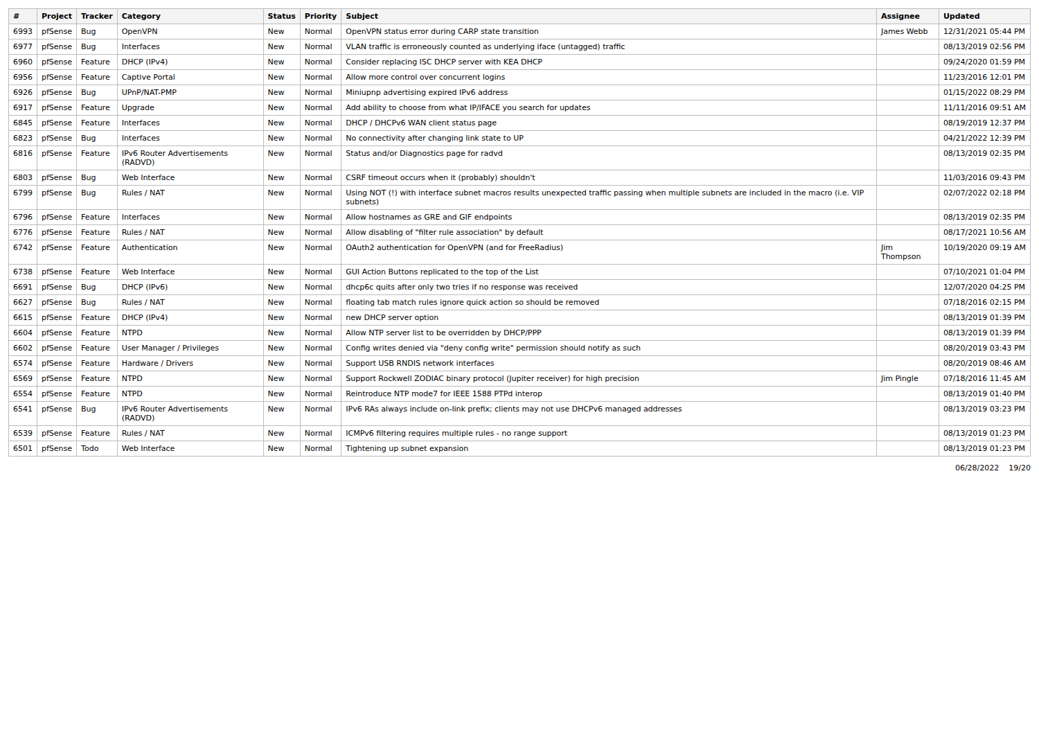| # | Project | Tracker | Category | Status | Priority | Subject | Assignee | Updated |
| --- | --- | --- | --- | --- | --- | --- | --- | --- |
| 6993 | pfSense | Bug | OpenVPN | New | Normal | OpenVPN status error during CARP state transition | James Webb | 12/31/2021 05:44 PM |
| 6977 | pfSense | Bug | Interfaces | New | Normal | VLAN traffic is erroneously counted as underlying iface (untagged) traffic | | 08/13/2019 02:56 PM |
| 6960 | pfSense | Feature | DHCP (IPv4) | New | Normal | Consider replacing ISC DHCP server with KEA DHCP | | 09/24/2020 01:59 PM |
| 6956 | pfSense | Feature | Captive Portal | New | Normal | Allow more control over concurrent logins | | 11/23/2016 12:01 PM |
| 6926 | pfSense | Bug | UPnP/NAT-PMP | New | Normal | Miniupnp advertising expired IPv6 address | | 01/15/2022 08:29 PM |
| 6917 | pfSense | Feature | Upgrade | New | Normal | Add ability to choose from what IP/IFACE you search for updates | | 11/11/2016 09:51 AM |
| 6845 | pfSense | Feature | Interfaces | New | Normal | DHCP / DHCPv6 WAN client status page | | 08/19/2019 12:37 PM |
| 6823 | pfSense | Bug | Interfaces | New | Normal | No connectivity after changing link state to UP | | 04/21/2022 12:39 PM |
| 6816 | pfSense | Feature | IPv6 Router Advertisements (RADVD) | New | Normal | Status and/or Diagnostics page for radvd | | 08/13/2019 02:35 PM |
| 6803 | pfSense | Bug | Web Interface | New | Normal | CSRF timeout occurs when it (probably) shouldn't | | 11/03/2016 09:43 PM |
| 6799 | pfSense | Bug | Rules / NAT | New | Normal | Using NOT (!) with interface subnet macros results unexpected traffic passing when multiple subnets are included in the macro (i.e. VIP subnets) | | 02/07/2022 02:18 PM |
| 6796 | pfSense | Feature | Interfaces | New | Normal | Allow hostnames as GRE and GIF endpoints | | 08/13/2019 02:35 PM |
| 6776 | pfSense | Feature | Rules / NAT | New | Normal | Allow disabling of "filter rule association" by default | | 08/17/2021 10:56 AM |
| 6742 | pfSense | Feature | Authentication | New | Normal | OAuth2 authentication for OpenVPN (and for FreeRadius) | Jim Thompson | 10/19/2020 09:19 AM |
| 6738 | pfSense | Feature | Web Interface | New | Normal | GUI Action Buttons replicated to the top of the List | | 07/10/2021 01:04 PM |
| 6691 | pfSense | Bug | DHCP (IPv6) | New | Normal | dhcp6c quits after only two tries if no response was received | | 12/07/2020 04:25 PM |
| 6627 | pfSense | Bug | Rules / NAT | New | Normal | floating tab match rules ignore quick action so should be removed | | 07/18/2016 02:15 PM |
| 6615 | pfSense | Feature | DHCP (IPv4) | New | Normal | new DHCP server option | | 08/13/2019 01:39 PM |
| 6604 | pfSense | Feature | NTPD | New | Normal | Allow NTP server list to be overridden by DHCP/PPP | | 08/13/2019 01:39 PM |
| 6602 | pfSense | Feature | User Manager / Privileges | New | Normal | Config writes denied via "deny config write" permission should notify as such | | 08/20/2019 03:43 PM |
| 6574 | pfSense | Feature | Hardware / Drivers | New | Normal | Support USB RNDIS network interfaces | | 08/20/2019 08:46 AM |
| 6569 | pfSense | Feature | NTPD | New | Normal | Support Rockwell ZODIAC binary protocol (Jupiter receiver) for high precision | Jim Pingle | 07/18/2016 11:45 AM |
| 6554 | pfSense | Feature | NTPD | New | Normal | Reintroduce NTP mode7 for IEEE 1588 PTPd interop | | 08/13/2019 01:40 PM |
| 6541 | pfSense | Bug | IPv6 Router Advertisements (RADVD) | New | Normal | IPv6 RAs always include on-link prefix; clients may not use DHCPv6 managed addresses | | 08/13/2019 03:23 PM |
| 6539 | pfSense | Feature | Rules / NAT | New | Normal | ICMPv6 filtering requires multiple rules - no range support | | 08/13/2019 01:23 PM |
| 6501 | pfSense | Todo | Web Interface | New | Normal | Tightening up subnet expansion | | 08/13/2019 01:23 PM |
06/28/2022 19/20